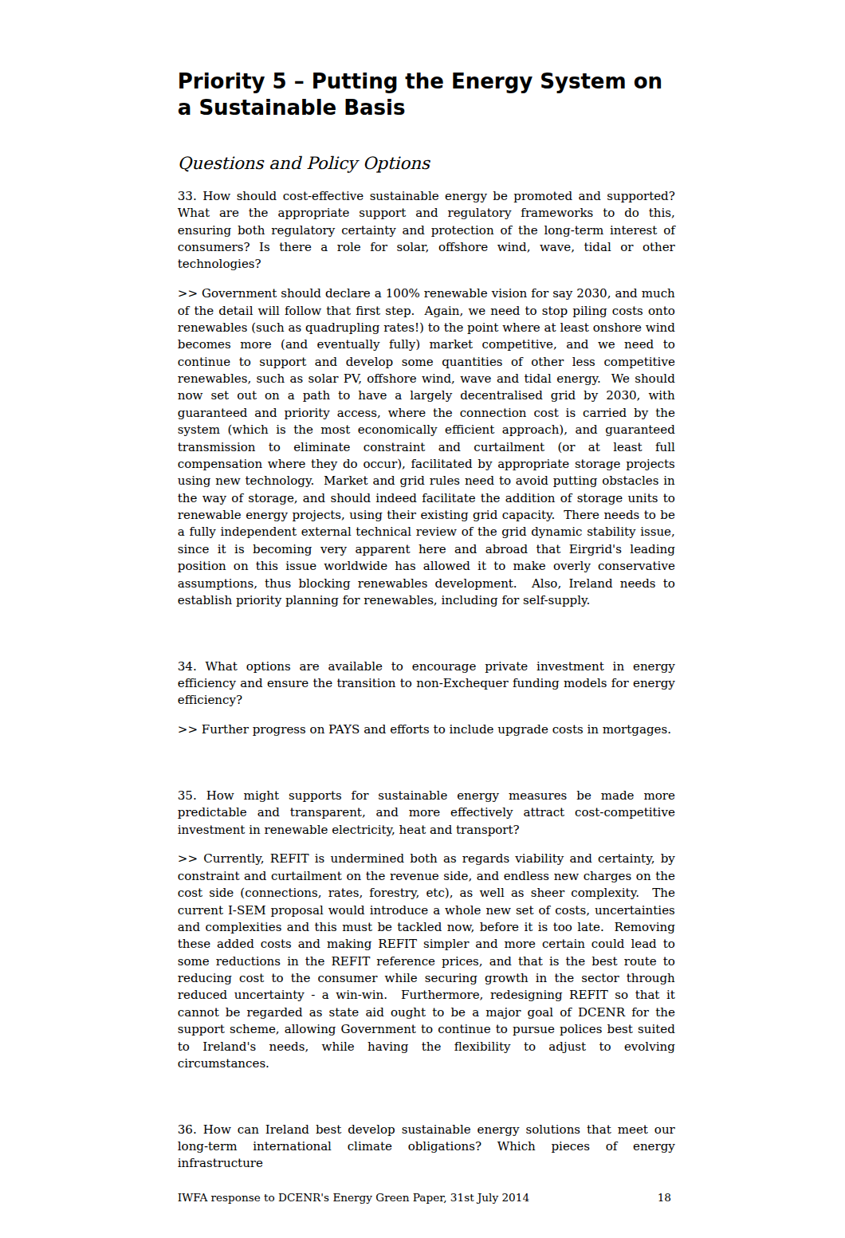Priority 5 – Putting the Energy System on a Sustainable Basis
Questions and Policy Options
33. How should cost-effective sustainable energy be promoted and supported? What are the appropriate support and regulatory frameworks to do this, ensuring both regulatory certainty and protection of the long-term interest of consumers? Is there a role for solar, offshore wind, wave, tidal or other technologies?
>> Government should declare a 100% renewable vision for say 2030, and much of the detail will follow that first step. Again, we need to stop piling costs onto renewables (such as quadrupling rates!) to the point where at least onshore wind becomes more (and eventually fully) market competitive, and we need to continue to support and develop some quantities of other less competitive renewables, such as solar PV, offshore wind, wave and tidal energy. We should now set out on a path to have a largely decentralised grid by 2030, with guaranteed and priority access, where the connection cost is carried by the system (which is the most economically efficient approach), and guaranteed transmission to eliminate constraint and curtailment (or at least full compensation where they do occur), facilitated by appropriate storage projects using new technology. Market and grid rules need to avoid putting obstacles in the way of storage, and should indeed facilitate the addition of storage units to renewable energy projects, using their existing grid capacity. There needs to be a fully independent external technical review of the grid dynamic stability issue, since it is becoming very apparent here and abroad that Eirgrid's leading position on this issue worldwide has allowed it to make overly conservative assumptions, thus blocking renewables development. Also, Ireland needs to establish priority planning for renewables, including for self-supply.
34. What options are available to encourage private investment in energy efficiency and ensure the transition to non-Exchequer funding models for energy efficiency?
>> Further progress on PAYS and efforts to include upgrade costs in mortgages.
35. How might supports for sustainable energy measures be made more predictable and transparent, and more effectively attract cost-competitive investment in renewable electricity, heat and transport?
>> Currently, REFIT is undermined both as regards viability and certainty, by constraint and curtailment on the revenue side, and endless new charges on the cost side (connections, rates, forestry, etc), as well as sheer complexity. The current I-SEM proposal would introduce a whole new set of costs, uncertainties and complexities and this must be tackled now, before it is too late. Removing these added costs and making REFIT simpler and more certain could lead to some reductions in the REFIT reference prices, and that is the best route to reducing cost to the consumer while securing growth in the sector through reduced uncertainty - a win-win. Furthermore, redesigning REFIT so that it cannot be regarded as state aid ought to be a major goal of DCENR for the support scheme, allowing Government to continue to pursue polices best suited to Ireland's needs, while having the flexibility to adjust to evolving circumstances.
36. How can Ireland best develop sustainable energy solutions that meet our long-term international climate obligations? Which pieces of energy infrastructure
IWFA response to DCENR's Energy Green Paper, 31st July 2014 18